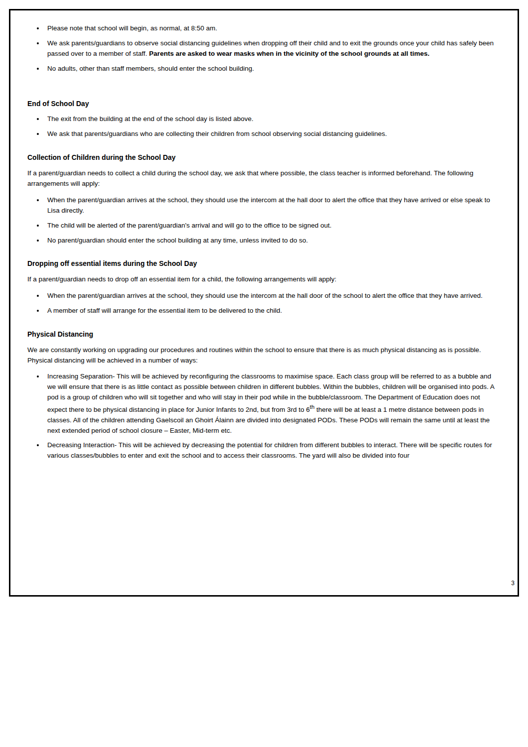Please note that school will begin, as normal, at 8:50 am.
We ask parents/guardians to observe social distancing guidelines when dropping off their child and to exit the grounds once your child has safely been passed over to a member of staff. Parents are asked to wear masks when in the vicinity of the school grounds at all times.
No adults, other than staff members, should enter the school building.
End of School Day
The exit from the building at the end of the school day is listed above.
We ask that parents/guardians who are collecting their children from school observing social distancing guidelines.
Collection of Children during the School Day
If a parent/guardian needs to collect a child during the school day, we ask that where possible, the class teacher is informed beforehand. The following arrangements will apply:
When the parent/guardian arrives at the school, they should use the intercom at the hall door to alert the office that they have arrived or else speak to Lisa directly.
The child will be alerted of the parent/guardian's arrival and will go to the office to be signed out.
No parent/guardian should enter the school building at any time, unless invited to do so.
Dropping off essential items during the School Day
If a parent/guardian needs to drop off an essential item for a child, the following arrangements will apply:
When the parent/guardian arrives at the school, they should use the intercom at the hall door of the school to alert the office that they have arrived.
A member of staff will arrange for the essential item to be delivered to the child.
Physical Distancing
We are constantly working on upgrading our procedures and routines within the school to ensure that there is as much physical distancing as is possible. Physical distancing will be achieved in a number of ways:
Increasing Separation- This will be achieved by reconfiguring the classrooms to maximise space. Each class group will be referred to as a bubble and we will ensure that there is as little contact as possible between children in different bubbles. Within the bubbles, children will be organised into pods. A pod is a group of children who will sit together and who will stay in their pod while in the bubble/classroom. The Department of Education does not expect there to be physical distancing in place for Junior Infants to 2nd, but from 3rd to 6th there will be at least a 1 metre distance between pods in classes. All of the children attending Gaelscoil an Ghoirt Álainn are divided into designated PODs. These PODs will remain the same until at least the next extended period of school closure – Easter, Mid-term etc.
Decreasing Interaction- This will be achieved by decreasing the potential for children from different bubbles to interact. There will be specific routes for various classes/bubbles to enter and exit the school and to access their classrooms. The yard will also be divided into four
3